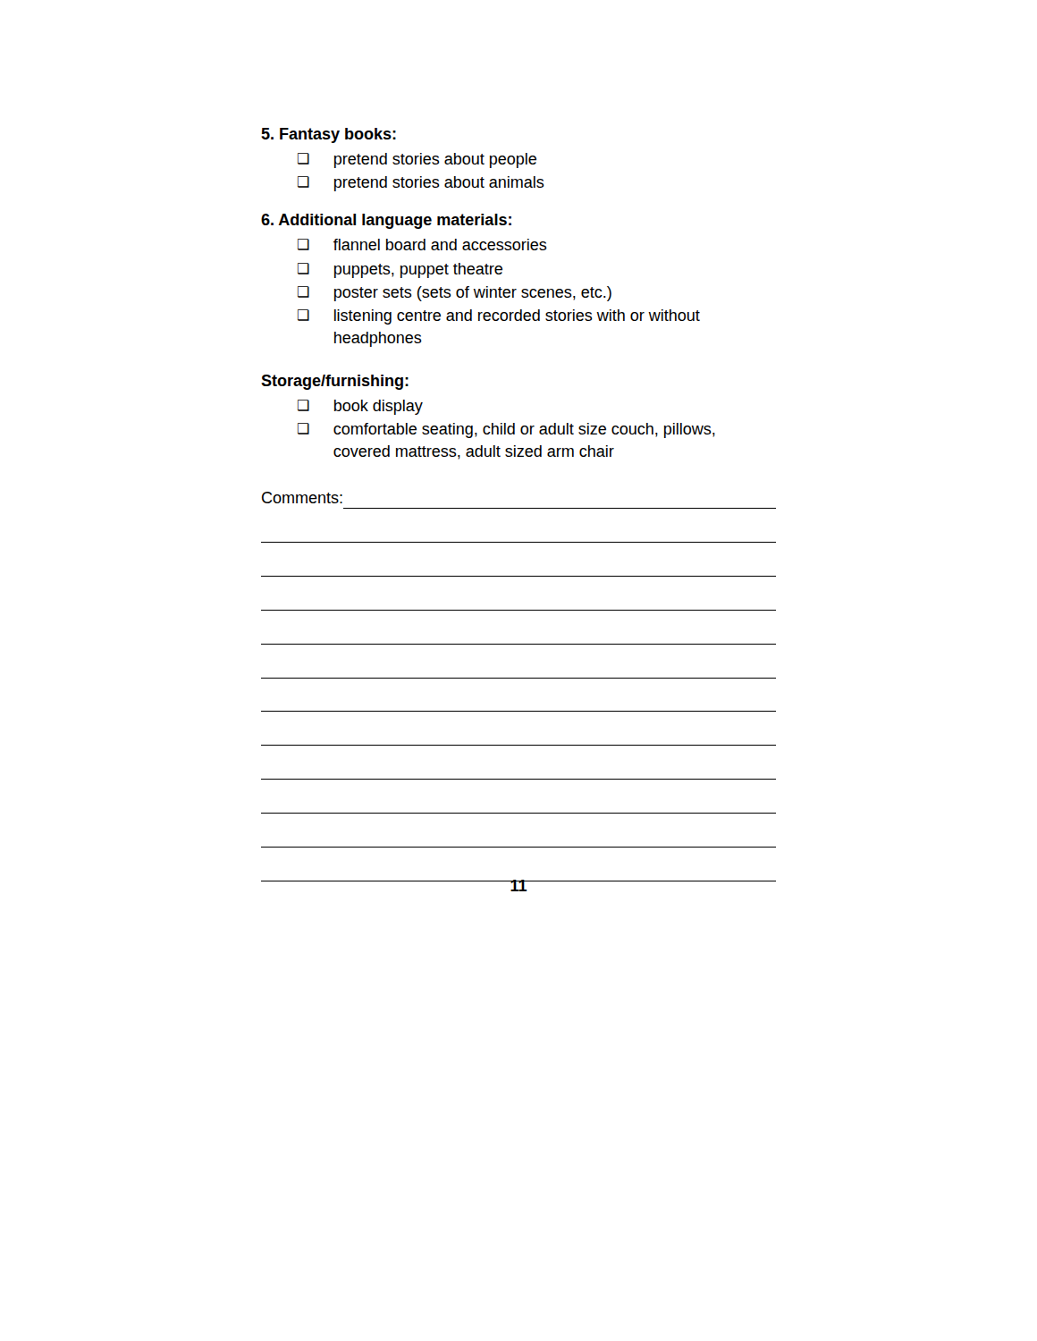5. Fantasy books:
pretend stories about people
pretend stories about animals
6. Additional language materials:
flannel board and accessories
puppets, puppet theatre
poster sets (sets of winter scenes, etc.)
listening centre and recorded stories with or without headphones
Storage/furnishing:
book display
comfortable seating, child or adult size couch, pillows, covered mattress, adult sized arm chair
Comments:
11